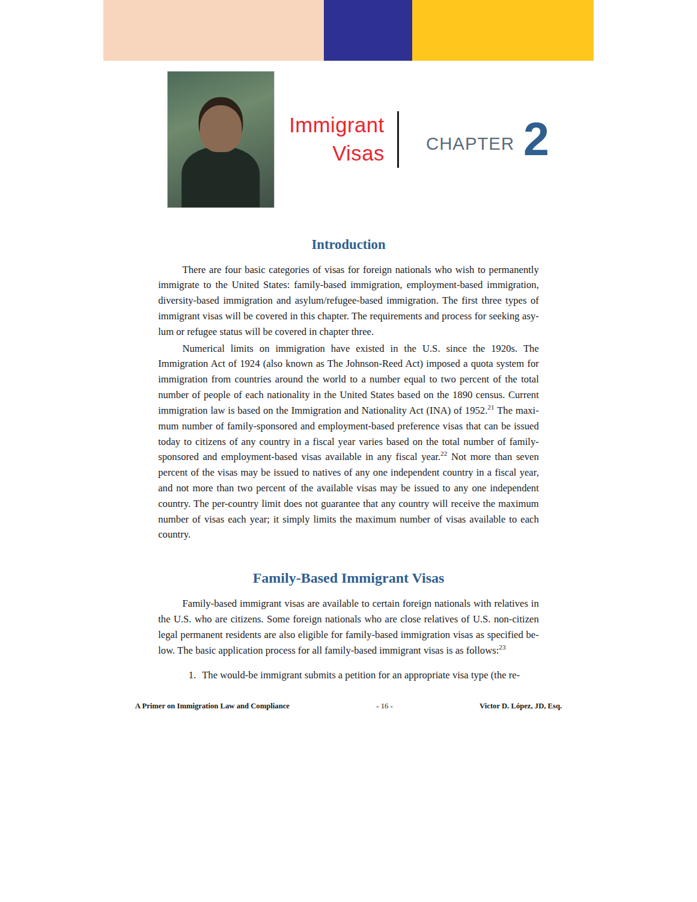Immigrant
Visas
CHAPTER 2
Introduction
There are four basic categories of visas for foreign nationals who wish to permanently immigrate to the United States: family-based immigration, employment-based immigration, diversity-based immigration and asylum/refugee-based immigration. The first three types of immigrant visas will be covered in this chapter. The requirements and process for seeking asylum or refugee status will be covered in chapter three.
Numerical limits on immigration have existed in the U.S. since the 1920s. The Immigration Act of 1924 (also known as The Johnson-Reed Act) imposed a quota system for immigration from countries around the world to a number equal to two percent of the total number of people of each nationality in the United States based on the 1890 census. Current immigration law is based on the Immigration and Nationality Act (INA) of 1952.21 The maximum number of family-sponsored and employment-based preference visas that can be issued today to citizens of any country in a fiscal year varies based on the total number of family-sponsored and employment-based visas available in any fiscal year.22 Not more than seven percent of the visas may be issued to natives of any one independent country in a fiscal year, and not more than two percent of the available visas may be issued to any one independent country. The per-country limit does not guarantee that any country will receive the maximum number of visas each year; it simply limits the maximum number of visas available to each country.
Family-Based Immigrant Visas
Family-based immigrant visas are available to certain foreign nationals with relatives in the U.S. who are citizens. Some foreign nationals who are close relatives of U.S. non-citizen legal permanent residents are also eligible for family-based immigration visas as specified below. The basic application process for all family-based immigrant visas is as follows:23
The would-be immigrant submits a petition for an appropriate visa type (the re-
A Primer on Immigration Law and Compliance
- 16 -
Victor D. López, JD, Esq.